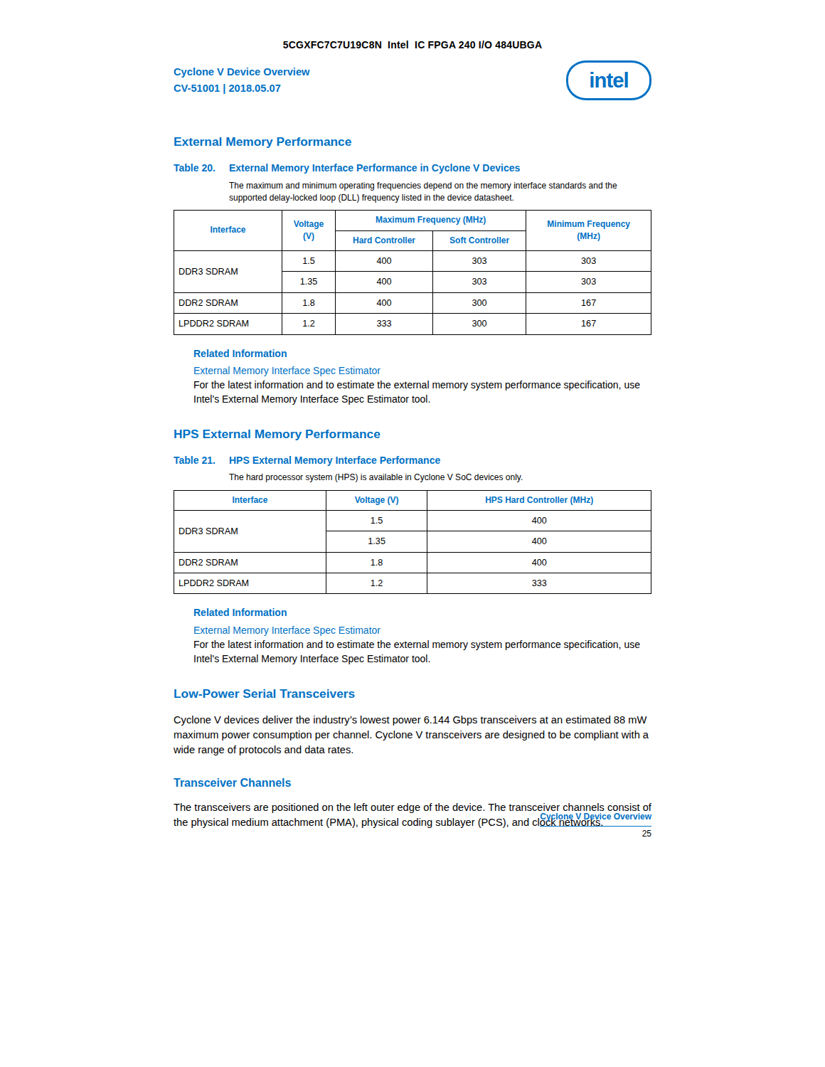5CGXFC7C7U19C8N Intel IC FPGA 240 I/O 484UBGA
Cyclone V Device Overview
CV-51001 | 2018.05.07
intel
External Memory Performance
Table 20. External Memory Interface Performance in Cyclone V Devices
The maximum and minimum operating frequencies depend on the memory interface standards and the supported delay-locked loop (DLL) frequency listed in the device datasheet.
| Interface | Voltage (V) | Maximum Frequency (MHz) | Minimum Frequency (MHz) |
| --- | --- | --- | --- |
| Hard Controller | Soft Controller |
| DDR3 SDRAM | 1.5 | 400 | 303 | 303 |
| 1.35 | 400 | 303 | 303 |
| DDR2 SDRAM | 1.8 | 400 | 300 | 167 |
| LPDDR2 SDRAM | 1.2 | 333 | 300 | 167 |
Related Information
External Memory Interface Spec Estimator
For the latest information and to estimate the external memory system performance specification, use Intel's External Memory Interface Spec Estimator tool.
HPS External Memory Performance
Table 21. HPS External Memory Interface Performance
The hard processor system (HPS) is available in Cyclone V SoC devices only.
| Interface | Voltage (V) | HPS Hard Controller (MHz) |
| --- | --- | --- |
| DDR3 SDRAM | 1.5 | 400 |
| 1.35 | 400 |
| DDR2 SDRAM | 1.8 | 400 |
| LPDDR2 SDRAM | 1.2 | 333 |
Related Information
External Memory Interface Spec Estimator
For the latest information and to estimate the external memory system performance specification, use Intel's External Memory Interface Spec Estimator tool.
Low-Power Serial Transceivers
Cyclone V devices deliver the industry’s lowest power 6.144 Gbps transceivers at an estimated 88 mW maximum power consumption per channel. Cyclone V transceivers are designed to be compliant with a wide range of protocols and data rates.
Transceiver Channels
The transceivers are positioned on the left outer edge of the device. The transceiver channels consist of the physical medium attachment (PMA), physical coding sublayer (PCS), and clock networks.
Cyclone V Device Overview
25